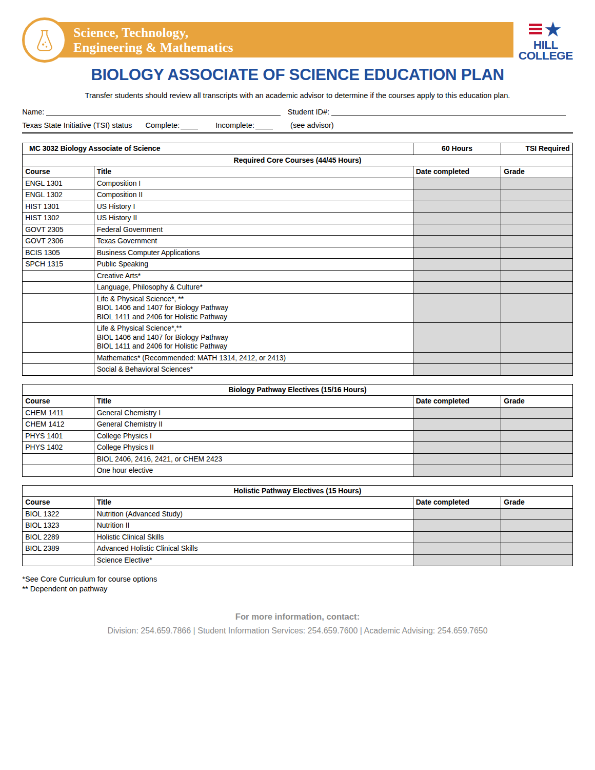Science, Technology,
Engineering & Mathematics
★
HILL
COLLEGE
BIOLOGY ASSOCIATE OF SCIENCE EDUCATION PLAN
Transfer students should review all transcripts with an academic advisor to determine if the courses apply to this education plan.
Name: Student ID#:
Texas State Initiative (TSI) status Complete: Incomplete: (see advisor)
| MC 3032 Biology Associate of Science | 60 Hours | TSI Required |
| Required Core Courses (44/45 Hours) |
| Course | Title | Date completed | Grade |
| ENGL 1301 | Composition I | | |
| ENGL 1302 | Composition II | | |
| HIST 1301 | US History I | | |
| HIST 1302 | US History II | | |
| GOVT 2305 | Federal Government | | |
| GOVT 2306 | Texas Government | | |
| BCIS 1305 | Business Computer Applications | | |
| SPCH 1315 | Public Speaking | | |
| | Creative Arts* | | |
| | Language, Philosophy & Culture* | | |
| | Life & Physical Science*, ** BIOL 1406 and 1407 for Biology Pathway BIOL 1411 and 2406 for Holistic Pathway | | |
| | Life & Physical Science*,** BIOL 1406 and 1407 for Biology Pathway BIOL 1411 and 2406 for Holistic Pathway | | |
| | Mathematics* (Recommended: MATH 1314, 2412, or 2413) | | |
| | Social & Behavioral Sciences* | | |
| Biology Pathway Electives (15/16 Hours) |
| Course | Title | Date completed | Grade |
| CHEM 1411 | General Chemistry I | | |
| CHEM 1412 | General Chemistry II | | |
| PHYS 1401 | College Physics I | | |
| PHYS 1402 | College Physics II | | |
| | BIOL 2406, 2416, 2421, or CHEM 2423 | | |
| | One hour elective | | |
| Holistic Pathway Electives (15 Hours) |
| Course | Title | Date completed | Grade |
| BIOL 1322 | Nutrition (Advanced Study) | | |
| BIOL 1323 | Nutrition II | | |
| BIOL 2289 | Holistic Clinical Skills | | |
| BIOL 2389 | Advanced Holistic Clinical Skills | | |
| | Science Elective* | | |
*See Core Curriculum for course options
** Dependent on pathway
For more information, contact:
Division: 254.659.7866 | Student Information Services: 254.659.7600 | Academic Advising: 254.659.7650